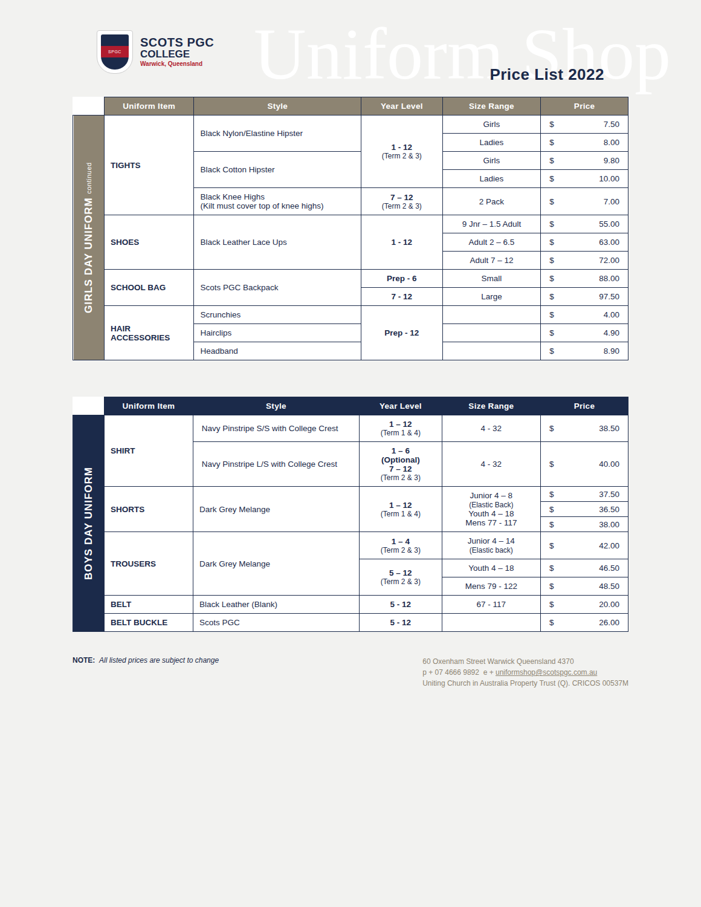Uniform Shop
SPGC
SCOTS PGC
COLLEGE
Warwick, Queensland
Price List 2022
| | Uniform Item | Style | Year Level | Size Range | Price |
| --- | --- | --- | --- | --- | --- |
| GIRLS DAY UNIFORM continued | TIGHTS | Black Nylon/Elastine Hipster | 1 - 12 (Term 2 & 3) | Girls | $ 7.50 |
| Ladies | $ 8.00 |
| Black Cotton Hipster | Girls | $ 9.80 |
| Ladies | $ 10.00 |
| Black Knee Highs (Kilt must cover top of knee highs) | 7 – 12 (Term 2 & 3) | 2 Pack | $ 7.00 |
| SHOES | Black Leather Lace Ups | 1 - 12 | 9 Jnr – 1.5 Adult | $ 55.00 |
| Adult 2 – 6.5 | $ 63.00 |
| Adult 7 – 12 | $ 72.00 |
| SCHOOL BAG | Scots PGC Backpack | Prep - 6 | Small | $ 88.00 |
| 7 - 12 | Large | $ 97.50 |
| HAIR ACCESSORIES | Scrunchies | Prep - 12 | | $ 4.00 |
| Hairclips | | $ 4.90 |
| Headband | | $ 8.90 |
| | Uniform Item | Style | Year Level | Size Range | Price |
| --- | --- | --- | --- | --- | --- |
| BOYS DAY UNIFORM | SHIRT | Navy Pinstripe S/S with College Crest | 1 – 12 (Term 1 & 4) | 4 - 32 | $ 38.50 |
| Navy Pinstripe L/S with College Crest | 1 – 6 (Optional) 7 – 12 (Term 2 & 3) | 4 - 32 | $ 40.00 |
| SHORTS | Dark Grey Melange | 1 – 12 (Term 1 & 4) | Junior 4 – 8 (Elastic Back) Youth 4 – 18 Mens 77 - 117 | $ 37.50 |
| $ 36.50 |
| $ 38.00 |
| TROUSERS | Dark Grey Melange | 1 – 4 (Term 2 & 3) | Junior 4 – 14 (Elastic back) | $ 42.00 |
| 5 – 12 (Term 2 & 3) | Youth 4 – 18 | $ 46.50 |
| Mens 79 - 122 | $ 48.50 |
| BELT | Black Leather (Blank) | 5 - 12 | 67 - 117 | $ 20.00 |
| BELT BUCKLE | Scots PGC | 5 - 12 | | $ 26.00 |
NOTE: All listed prices are subject to change
60 Oxenham Street Warwick Queensland 4370
p + 07 4666 9892 e + uniformshop@scotspgc.com.au
Uniting Church in Australia Property Trust (Q). CRICOS 00537M